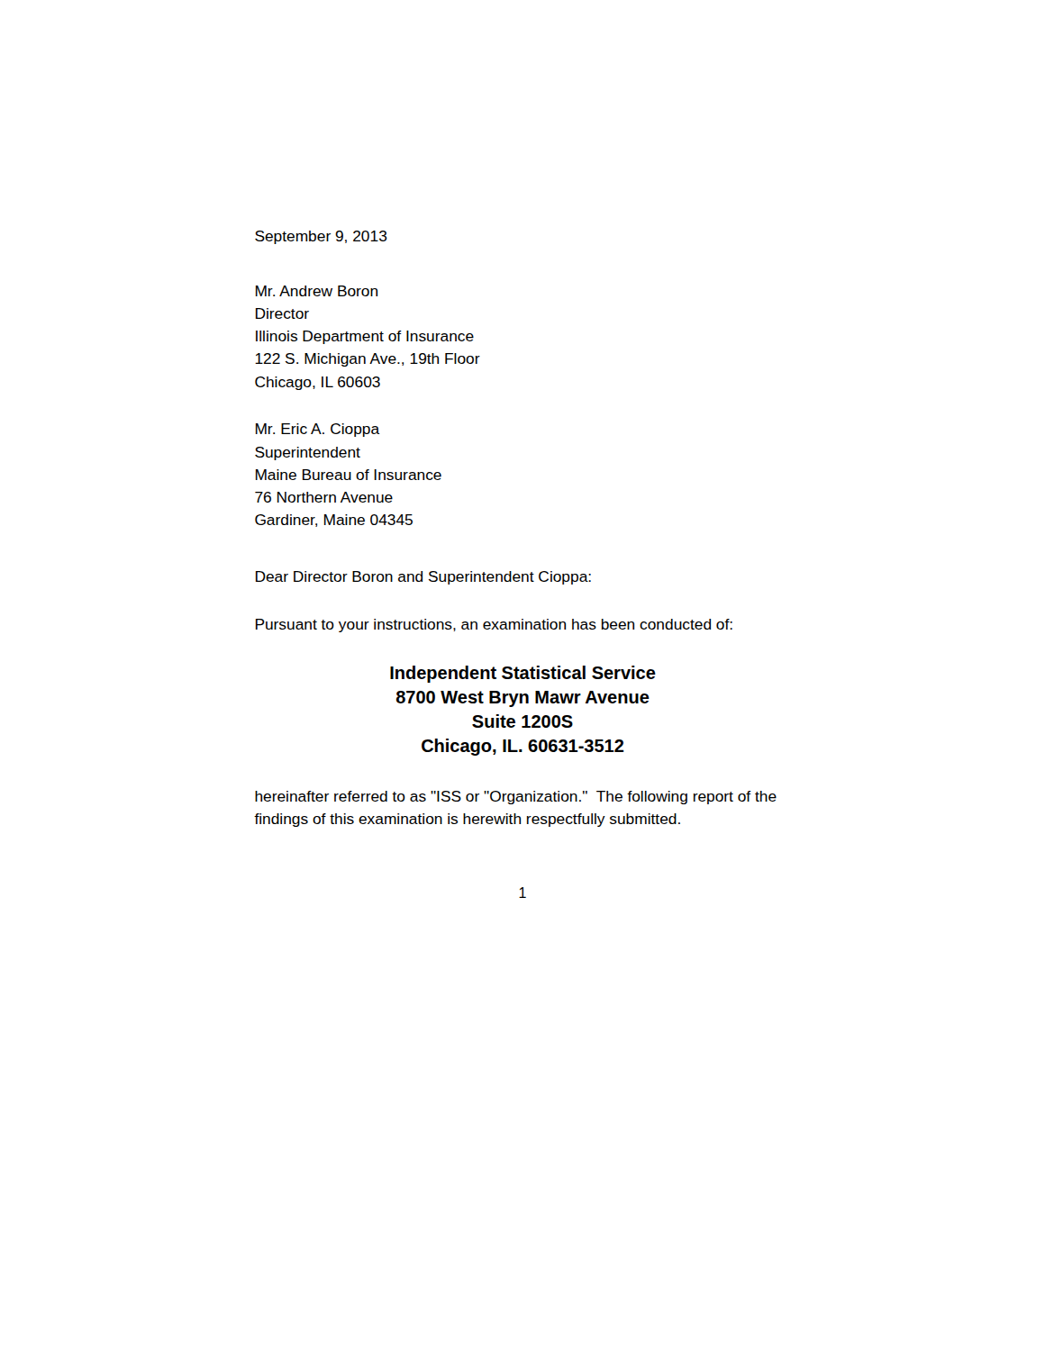September 9, 2013
Mr. Andrew Boron
Director
Illinois Department of Insurance
122 S. Michigan Ave., 19th Floor
Chicago, IL 60603
Mr. Eric A. Cioppa
Superintendent
Maine Bureau of Insurance
76 Northern Avenue
Gardiner, Maine 04345
Dear Director Boron and Superintendent Cioppa:
Pursuant to your instructions, an examination has been conducted of:
Independent Statistical Service
8700 West Bryn Mawr Avenue
Suite 1200S
Chicago, IL. 60631-3512
hereinafter referred to as "ISS or "Organization." The following report of the findings of this examination is herewith respectfully submitted.
1